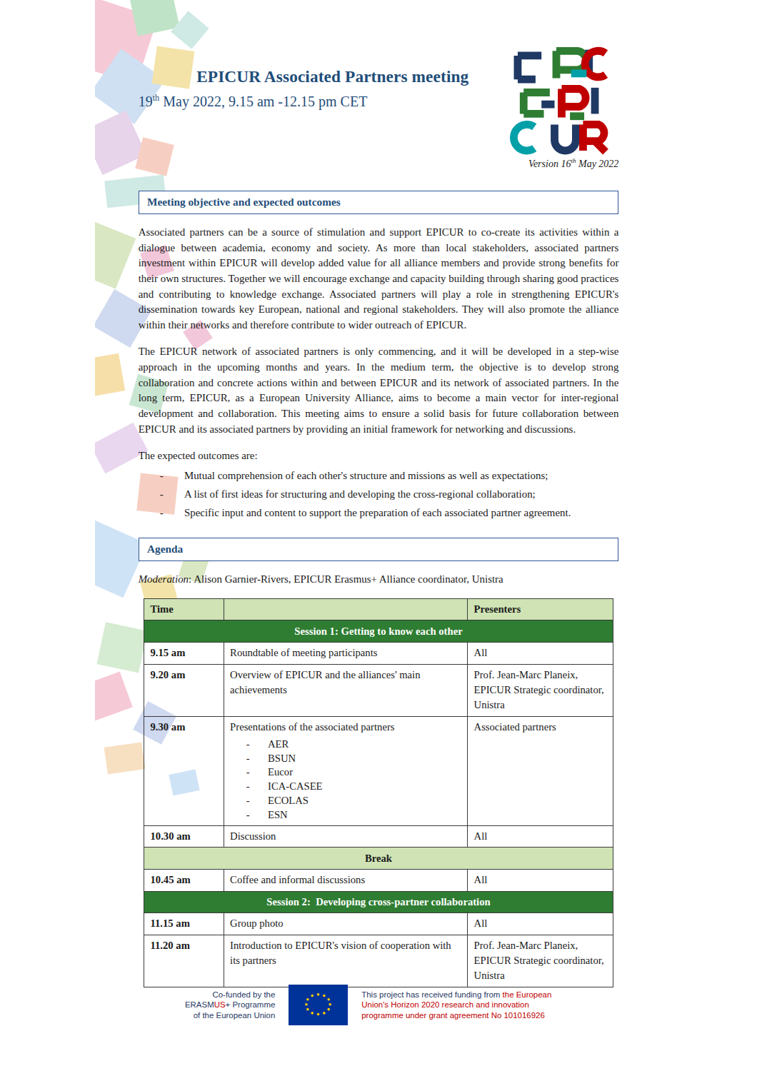EPICUR Associated Partners meeting
19th May 2022, 9.15 am -12.15 pm CET
Version 16th May 2022
Meeting objective and expected outcomes
Associated partners can be a source of stimulation and support EPICUR to co-create its activities within a dialogue between academia, economy and society. As more than local stakeholders, associated partners investment within EPICUR will develop added value for all alliance members and provide strong benefits for their own structures. Together we will encourage exchange and capacity building through sharing good practices and contributing to knowledge exchange. Associated partners will play a role in strengthening EPICUR's dissemination towards key European, national and regional stakeholders. They will also promote the alliance within their networks and therefore contribute to wider outreach of EPICUR.
The EPICUR network of associated partners is only commencing, and it will be developed in a step-wise approach in the upcoming months and years. In the medium term, the objective is to develop strong collaboration and concrete actions within and between EPICUR and its network of associated partners. In the long term, EPICUR, as a European University Alliance, aims to become a main vector for inter-regional development and collaboration. This meeting aims to ensure a solid basis for future collaboration between EPICUR and its associated partners by providing an initial framework for networking and discussions.
The expected outcomes are:
Mutual comprehension of each other's structure and missions as well as expectations;
A list of first ideas for structuring and developing the cross-regional collaboration;
Specific input and content to support the preparation of each associated partner agreement.
Agenda
Moderation: Alison Garnier-Rivers, EPICUR Erasmus+ Alliance coordinator, Unistra
| Time | | Presenters |
| --- | --- | --- |
| Session 1: Getting to know each other |
| 9.15 am | Roundtable of meeting participants | All |
| 9.20 am | Overview of EPICUR and the alliances' main achievements | Prof. Jean-Marc Planeix, EPICUR Strategic coordinator, Unistra |
| 9.30 am | Presentations of the associated partners AER BSUN Eucor ICA-CASEE ECOLAS ESN | Associated partners |
| 10.30 am | Discussion | All |
| Break |
| 10.45 am | Coffee and informal discussions | All |
| Session 2: Developing cross-partner collaboration |
| 11.15 am | Group photo | All |
| 11.20 am | Introduction to EPICUR's vision of cooperation with its partners | Prof. Jean-Marc Planeix, EPICUR Strategic coordinator, Unistra |
Co-funded by the
ERASMUS+ Programme
of the European Union
This project has received funding from the European Union's Horizon 2020 research and innovation programme under grant agreement No 101016926